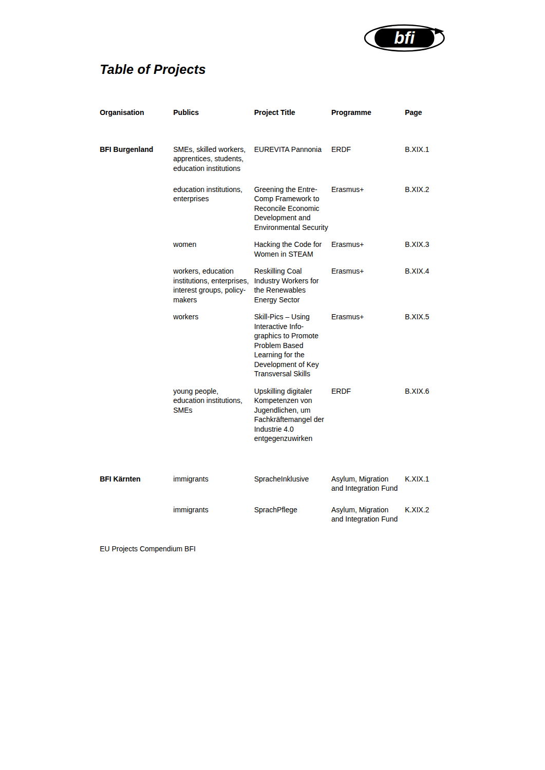bfi bfi
Table of Projects
| Organisation | Publics | Project Title | Programme | Page |
| --- | --- | --- | --- | --- |
| BFI Burgenland | SMEs, skilled workers, apprentices, students, education institutions | EUREVITA Pannonia | ERDF | B.XIX.1 |
| | education institutions, enterprises | Greening the Entre-Comp Framework to Reconcile Economic Development and Environmental Security | Erasmus+ | B.XIX.2 |
| | women | Hacking the Code for Women in STEAM | Erasmus+ | B.XIX.3 |
| | workers, education institutions, enterprises, interest groups, policy-makers | Reskilling Coal Industry Workers for the Renewables Energy Sector | Erasmus+ | B.XIX.4 |
| | workers | Skill-Pics – Using Interactive Info-graphics to Promote Problem Based Learning for the Development of Key Transversal Skills | Erasmus+ | B.XIX.5 |
| | young people, education institutions, SMEs | Upskilling digitaler Kompetenzen von Jugendlichen, um Fachkräftemangel der Industrie 4.0 entgegenzuwirken | ERDF | B.XIX.6 |
| BFI Kärnten | immigrants | SpracheInklusive | Asylum, Migration and Integration Fund | K.XIX.1 |
| | immigrants | SprachPflege | Asylum, Migration and Integration Fund | K.XIX.2 |
EU Projects Compendium BFI